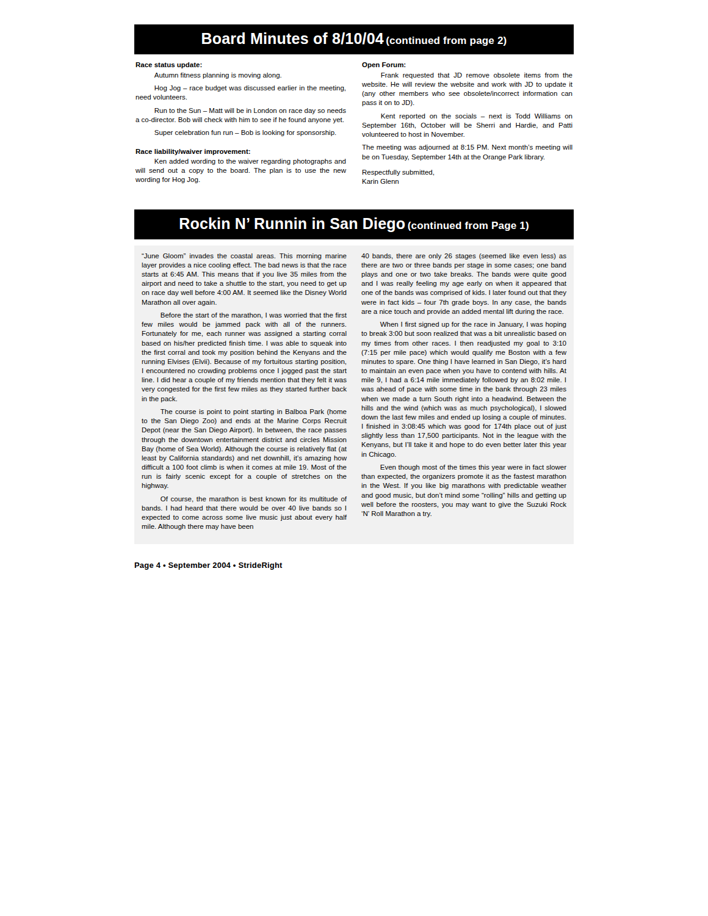Board Minutes of 8/10/04 (continued from page 2)
Race status update:
Autumn fitness planning is moving along.
Hog Jog – race budget was discussed earlier in the meeting, need volunteers.
Run to the Sun – Matt will be in London on race day so needs a co-director. Bob will check with him to see if he found anyone yet.
Super celebration fun run – Bob is looking for sponsorship.
Race liability/waiver improvement:
Ken added wording to the waiver regarding photographs and will send out a copy to the board. The plan is to use the new wording for Hog Jog.
Open Forum:
Frank requested that JD remove obsolete items from the website. He will review the website and work with JD to update it (any other members who see obsolete/incorrect information can pass it on to JD).
Kent reported on the socials – next is Todd Williams on September 16th, October will be Sherri and Hardie, and Patti volunteered to host in November.
The meeting was adjourned at 8:15 PM. Next month’s meeting will be on Tuesday, September 14th at the Orange Park library.
Respectfully submitted,
Karin Glenn
Rockin N’ Runnin in San Diego (continued from Page 1)
“June Gloom” invades the coastal areas. This morning marine layer provides a nice cooling effect. The bad news is that the race starts at 6:45 AM. This means that if you live 35 miles from the airport and need to take a shuttle to the start, you need to get up on race day well before 4:00 AM. It seemed like the Disney World Marathon all over again.
Before the start of the marathon, I was worried that the first few miles would be jammed pack with all of the runners. Fortunately for me, each runner was assigned a starting corral based on his/her predicted finish time. I was able to squeak into the first corral and took my position behind the Kenyans and the running Elvises (Elvii). Because of my fortuitous starting position, I encountered no crowding problems once I jogged past the start line. I did hear a couple of my friends mention that they felt it was very congested for the first few miles as they started further back in the pack.
The course is point to point starting in Balboa Park (home to the San Diego Zoo) and ends at the Marine Corps Recruit Depot (near the San Diego Airport). In between, the race passes through the downtown entertainment district and circles Mission Bay (home of Sea World). Although the course is relatively flat (at least by California standards) and net downhill, it’s amazing how difficult a 100 foot climb is when it comes at mile 19. Most of the run is fairly scenic except for a couple of stretches on the highway.
Of course, the marathon is best known for its multitude of bands. I had heard that there would be over 40 live bands so I expected to come across some live music just about every half mile. Although there may have been
40 bands, there are only 26 stages (seemed like even less) as there are two or three bands per stage in some cases; one band plays and one or two take breaks. The bands were quite good and I was really feeling my age early on when it appeared that one of the bands was comprised of kids. I later found out that they were in fact kids – four 7th grade boys. In any case, the bands are a nice touch and provide an added mental lift during the race.
When I first signed up for the race in January, I was hoping to break 3:00 but soon realized that was a bit unrealistic based on my times from other races. I then readjusted my goal to 3:10 (7:15 per mile pace) which would qualify me Boston with a few minutes to spare. One thing I have learned in San Diego, it’s hard to maintain an even pace when you have to contend with hills. At mile 9, I had a 6:14 mile immediately followed by an 8:02 mile. I was ahead of pace with some time in the bank through 23 miles when we made a turn South right into a headwind. Between the hills and the wind (which was as much psychological), I slowed down the last few miles and ended up losing a couple of minutes. I finished in 3:08:45 which was good for 174th place out of just slightly less than 17,500 participants. Not in the league with the Kenyans, but I’ll take it and hope to do even better later this year in Chicago.
Even though most of the times this year were in fact slower than expected, the organizers promote it as the fastest marathon in the West. If you like big marathons with predictable weather and good music, but don’t mind some “rolling” hills and getting up well before the roosters, you may want to give the Suzuki Rock ‘N’ Roll Marathon a try.
Page 4 • September 2004 • StrideRight